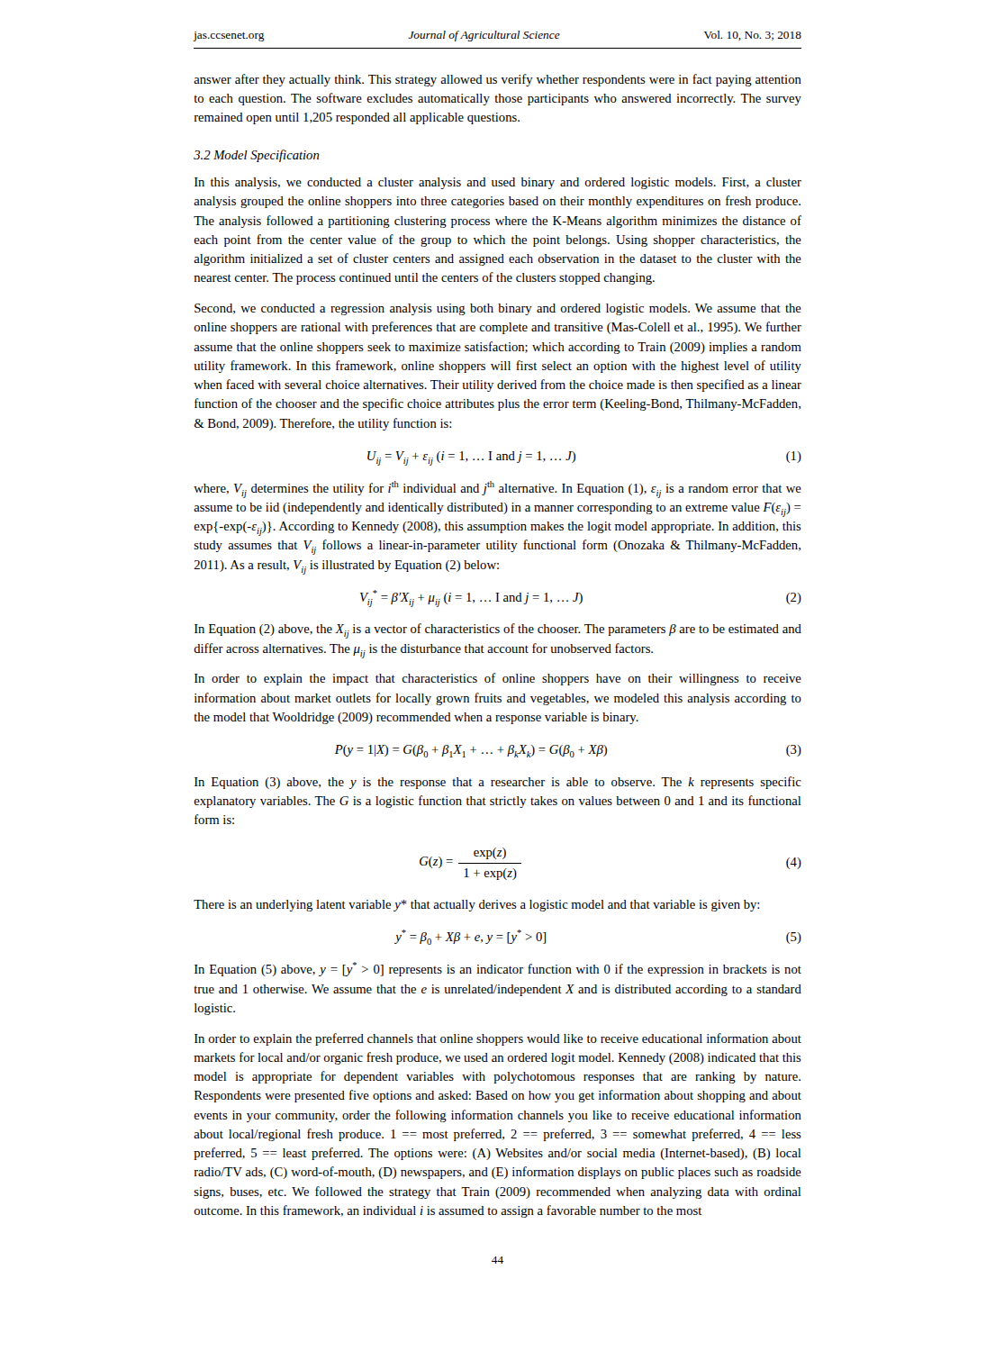jas.ccsenet.org Journal of Agricultural Science Vol. 10, No. 3; 2018
answer after they actually think. This strategy allowed us verify whether respondents were in fact paying attention to each question. The software excludes automatically those participants who answered incorrectly. The survey remained open until 1,205 responded all applicable questions.
3.2 Model Specification
In this analysis, we conducted a cluster analysis and used binary and ordered logistic models. First, a cluster analysis grouped the online shoppers into three categories based on their monthly expenditures on fresh produce. The analysis followed a partitioning clustering process where the K-Means algorithm minimizes the distance of each point from the center value of the group to which the point belongs. Using shopper characteristics, the algorithm initialized a set of cluster centers and assigned each observation in the dataset to the cluster with the nearest center. The process continued until the centers of the clusters stopped changing.
Second, we conducted a regression analysis using both binary and ordered logistic models. We assume that the online shoppers are rational with preferences that are complete and transitive (Mas-Colell et al., 1995). We further assume that the online shoppers seek to maximize satisfaction; which according to Train (2009) implies a random utility framework. In this framework, online shoppers will first select an option with the highest level of utility when faced with several choice alternatives. Their utility derived from the choice made is then specified as a linear function of the chooser and the specific choice attributes plus the error term (Keeling-Bond, Thilmany-McFadden, & Bond, 2009). Therefore, the utility function is:
Uij = Vij + εij (i = 1, … I and j = 1, … J)
(1)
where, Vij determines the utility for ith individual and jth alternative. In Equation (1), εij is a random error that we assume to be iid (independently and identically distributed) in a manner corresponding to an extreme value F(εij) = exp{-exp(-εij)}. According to Kennedy (2008), this assumption makes the logit model appropriate. In addition, this study assumes that Vij follows a linear-in-parameter utility functional form (Onozaka & Thilmany-McFadden, 2011). As a result, Vij is illustrated by Equation (2) below:
Vij* = β′Xij + μij (i = 1, … I and j = 1, … J)
(2)
In Equation (2) above, the Xij is a vector of characteristics of the chooser. The parameters β are to be estimated and differ across alternatives. The μij is the disturbance that account for unobserved factors.
In order to explain the impact that characteristics of online shoppers have on their willingness to receive information about market outlets for locally grown fruits and vegetables, we modeled this analysis according to the model that Wooldridge (2009) recommended when a response variable is binary.
P(y = 1|X) = G(β0 + β1X1 + … + βkXk) = G(β0 + Xβ)
(3)
In Equation (3) above, the y is the response that a researcher is able to observe. The k represents specific explanatory variables. The G is a logistic function that strictly takes on values between 0 and 1 and its functional form is:
G(z) = exp(z) 1 + exp(z)
(4)
There is an underlying latent variable y* that actually derives a logistic model and that variable is given by:
y* = β0 + Xβ + e, y = [y* > 0]
(5)
In Equation (5) above, y = [y* > 0] represents is an indicator function with 0 if the expression in brackets is not true and 1 otherwise. We assume that the e is unrelated/independent X and is distributed according to a standard logistic.
In order to explain the preferred channels that online shoppers would like to receive educational information about markets for local and/or organic fresh produce, we used an ordered logit model. Kennedy (2008) indicated that this model is appropriate for dependent variables with polychotomous responses that are ranking by nature. Respondents were presented five options and asked: Based on how you get information about shopping and about events in your community, order the following information channels you like to receive educational information about local/regional fresh produce. 1 == most preferred, 2 == preferred, 3 == somewhat preferred, 4 == less preferred, 5 == least preferred. The options were: (A) Websites and/or social media (Internet-based), (B) local radio/TV ads, (C) word-of-mouth, (D) newspapers, and (E) information displays on public places such as roadside signs, buses, etc. We followed the strategy that Train (2009) recommended when analyzing data with ordinal outcome. In this framework, an individual i is assumed to assign a favorable number to the most
44